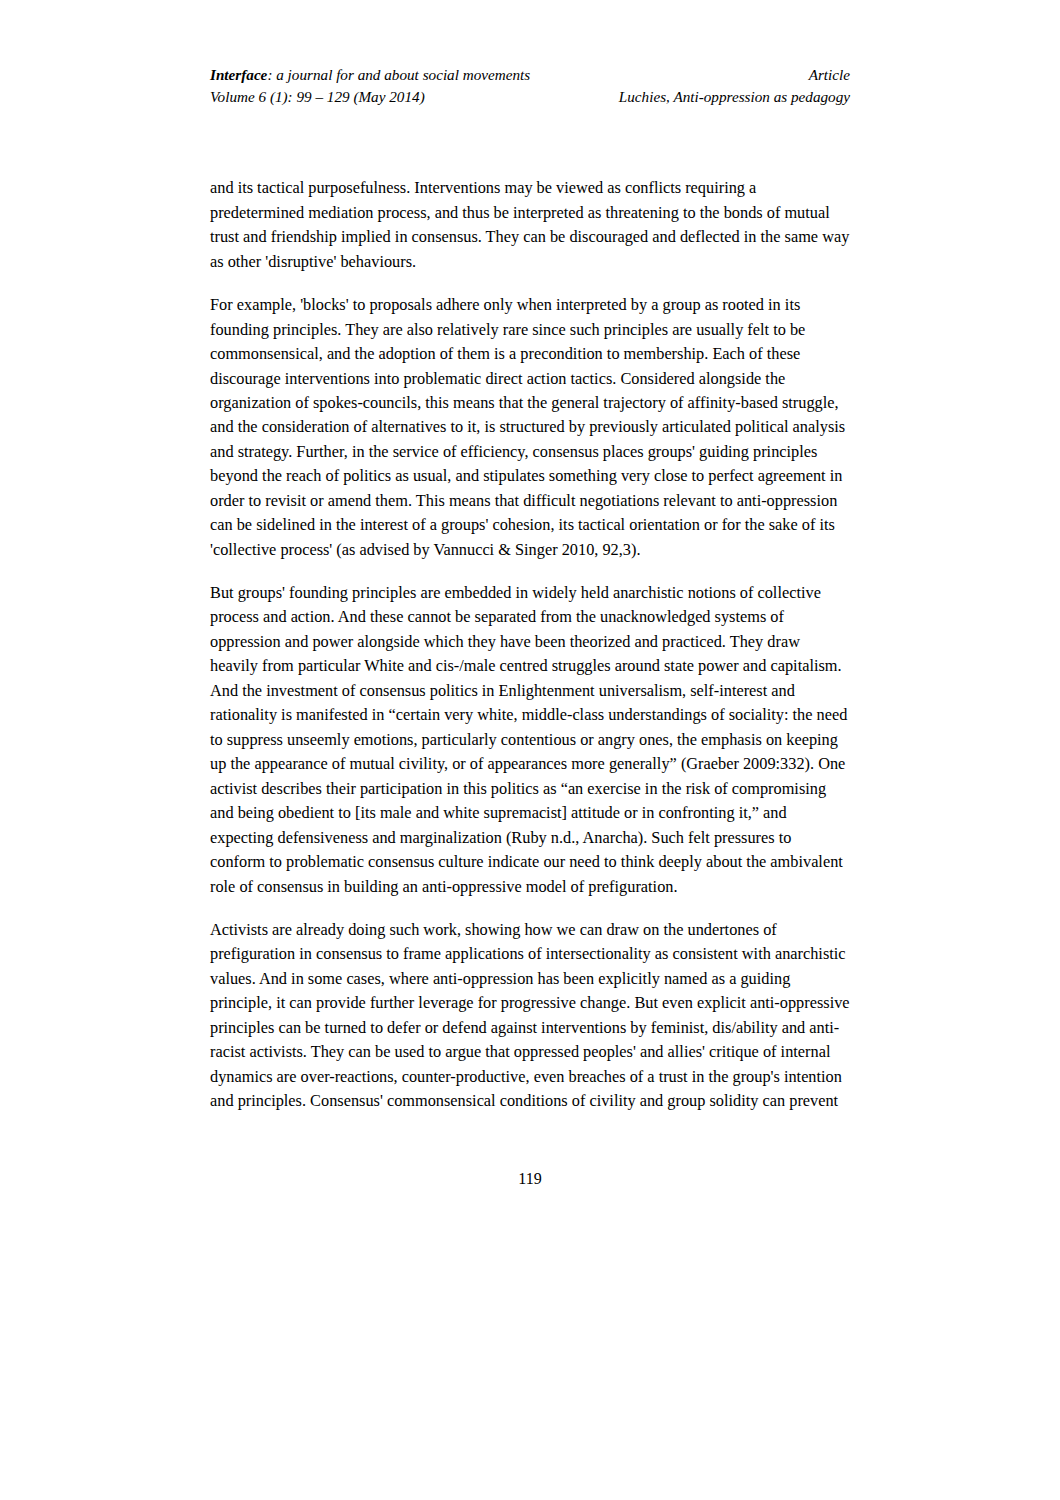Interface: a journal for and about social movements Article
Volume 6 (1): 99 – 129 (May 2014) Luchies, Anti-oppression as pedagogy
and its tactical purposefulness. Interventions may be viewed as conflicts requiring a predetermined mediation process, and thus be interpreted as threatening to the bonds of mutual trust and friendship implied in consensus. They can be discouraged and deflected in the same way as other 'disruptive' behaviours.
For example, 'blocks' to proposals adhere only when interpreted by a group as rooted in its founding principles. They are also relatively rare since such principles are usually felt to be commonsensical, and the adoption of them is a precondition to membership. Each of these discourage interventions into problematic direct action tactics. Considered alongside the organization of spokes-councils, this means that the general trajectory of affinity-based struggle, and the consideration of alternatives to it, is structured by previously articulated political analysis and strategy. Further, in the service of efficiency, consensus places groups' guiding principles beyond the reach of politics as usual, and stipulates something very close to perfect agreement in order to revisit or amend them. This means that difficult negotiations relevant to anti-oppression can be sidelined in the interest of a groups' cohesion, its tactical orientation or for the sake of its 'collective process' (as advised by Vannucci & Singer 2010, 92,3).
But groups' founding principles are embedded in widely held anarchistic notions of collective process and action. And these cannot be separated from the unacknowledged systems of oppression and power alongside which they have been theorized and practiced. They draw heavily from particular White and cis-/male centred struggles around state power and capitalism. And the investment of consensus politics in Enlightenment universalism, self-interest and rationality is manifested in “certain very white, middle-class understandings of sociality: the need to suppress unseemly emotions, particularly contentious or angry ones, the emphasis on keeping up the appearance of mutual civility, or of appearances more generally” (Graeber 2009:332). One activist describes their participation in this politics as “an exercise in the risk of compromising and being obedient to [its male and white supremacist] attitude or in confronting it,” and expecting defensiveness and marginalization (Ruby n.d., Anarcha). Such felt pressures to conform to problematic consensus culture indicate our need to think deeply about the ambivalent role of consensus in building an anti-oppressive model of prefiguration.
Activists are already doing such work, showing how we can draw on the undertones of prefiguration in consensus to frame applications of intersectionality as consistent with anarchistic values. And in some cases, where anti-oppression has been explicitly named as a guiding principle, it can provide further leverage for progressive change. But even explicit anti-oppressive principles can be turned to defer or defend against interventions by feminist, dis/ability and anti-racist activists. They can be used to argue that oppressed peoples' and allies' critique of internal dynamics are over-reactions, counter-productive, even breaches of a trust in the group's intention and principles. Consensus' commonsensical conditions of civility and group solidity can prevent
119